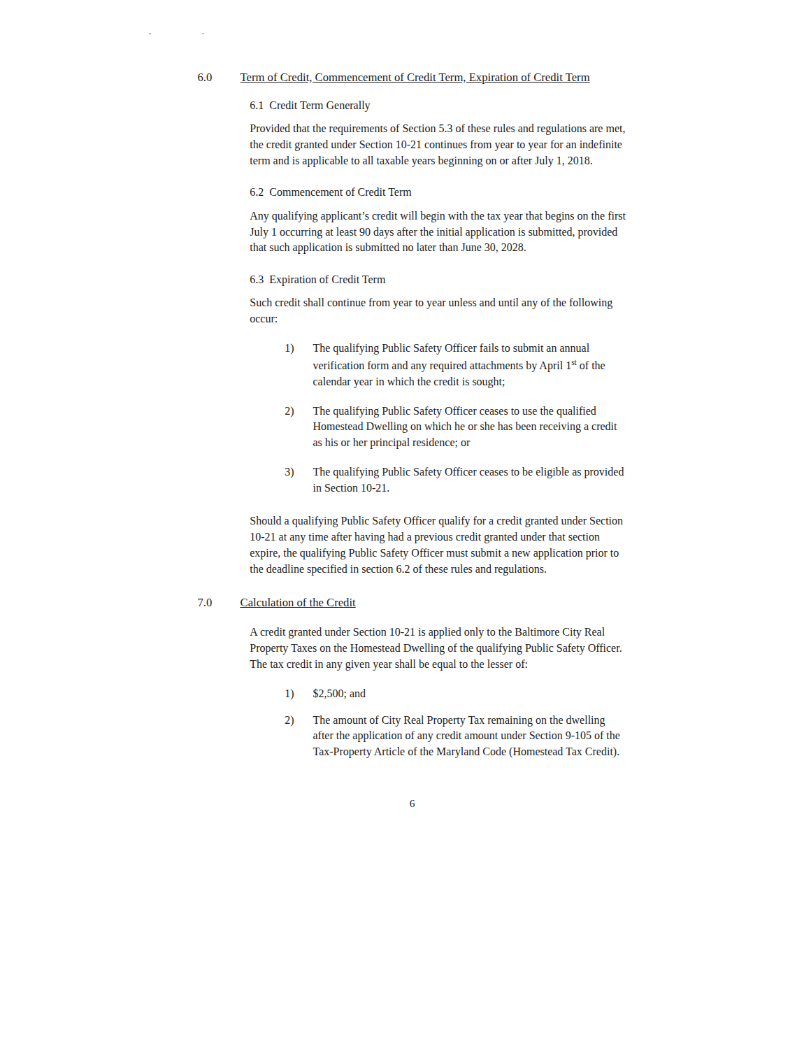· ·
6.0 Term of Credit, Commencement of Credit Term, Expiration of Credit Term
6.1 Credit Term Generally
Provided that the requirements of Section 5.3 of these rules and regulations are met, the credit granted under Section 10-21 continues from year to year for an indefinite term and is applicable to all taxable years beginning on or after July 1, 2018.
6.2 Commencement of Credit Term
Any qualifying applicant’s credit will begin with the tax year that begins on the first July 1 occurring at least 90 days after the initial application is submitted, provided that such application is submitted no later than June 30, 2028.
6.3 Expiration of Credit Term
Such credit shall continue from year to year unless and until any of the following occur:
The qualifying Public Safety Officer fails to submit an annual verification form and any required attachments by April 1st of the calendar year in which the credit is sought;
The qualifying Public Safety Officer ceases to use the qualified Homestead Dwelling on which he or she has been receiving a credit as his or her principal residence; or
The qualifying Public Safety Officer ceases to be eligible as provided in Section 10-21.
Should a qualifying Public Safety Officer qualify for a credit granted under Section 10-21 at any time after having had a previous credit granted under that section expire, the qualifying Public Safety Officer must submit a new application prior to the deadline specified in section 6.2 of these rules and regulations.
7.0 Calculation of the Credit
A credit granted under Section 10-21 is applied only to the Baltimore City Real Property Taxes on the Homestead Dwelling of the qualifying Public Safety Officer. The tax credit in any given year shall be equal to the lesser of:
$2,500; and
The amount of City Real Property Tax remaining on the dwelling after the application of any credit amount under Section 9-105 of the Tax-Property Article of the Maryland Code (Homestead Tax Credit).
6